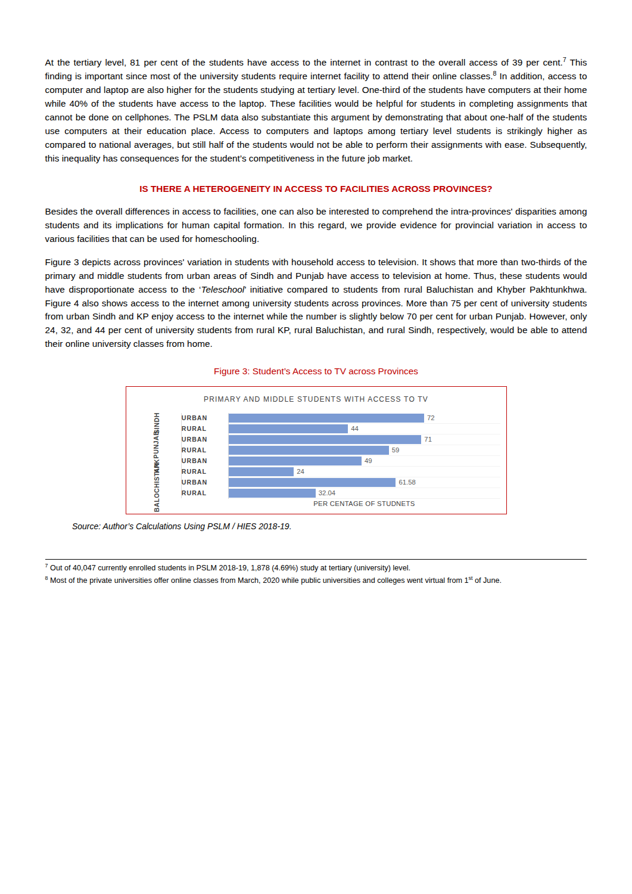At the tertiary level, 81 per cent of the students have access to the internet in contrast to the overall access of 39 per cent.7 This finding is important since most of the university students require internet facility to attend their online classes.8 In addition, access to computer and laptop are also higher for the students studying at tertiary level. One-third of the students have computers at their home while 40% of the students have access to the laptop. These facilities would be helpful for students in completing assignments that cannot be done on cellphones. The PSLM data also substantiate this argument by demonstrating that about one-half of the students use computers at their education place. Access to computers and laptops among tertiary level students is strikingly higher as compared to national averages, but still half of the students would not be able to perform their assignments with ease. Subsequently, this inequality has consequences for the student’s competitiveness in the future job market.
Is there a heterogeneity in access to facilities across provinces?
Besides the overall differences in access to facilities, one can also be interested to comprehend the intra-provinces' disparities among students and its implications for human capital formation. In this regard, we provide evidence for provincial variation in access to various facilities that can be used for homeschooling.
Figure 3 depicts across provinces' variation in students with household access to television. It shows that more than two-thirds of the primary and middle students from urban areas of Sindh and Punjab have access to television at home. Thus, these students would have disproportionate access to the ‘Teleschool’ initiative compared to students from rural Baluchistan and Khyber Pakhtunkhwa. Figure 4 also shows access to the internet among university students across provinces. More than 75 per cent of university students from urban Sindh and KP enjoy access to the internet while the number is slightly below 70 per cent for urban Punjab. However, only 24, 32, and 44 per cent of university students from rural KP, rural Baluchistan, and rural Sindh, respectively, would be able to attend their online university classes from home.
Figure 3: Student’s Access to TV across Provinces
PRIMARY AND MIDDLE STUDENTS WITH ACCESS TO TV
| SINDH | URBAN | 72 |
| RURAL | 44 |
| PUNJAB | URBAN | 71 |
| RURAL | 59 |
| KPK | URBAN | 49 |
| RURAL | 24 |
| BALOCHISTAN | URBAN | 61.58 |
| RURAL | 32.04 |
| | | PER CENTAGE OF STUDNETS |
Source: Author’s Calculations Using PSLM / HIES 2018-19.
7 Out of 40,047 currently enrolled students in PSLM 2018-19, 1,878 (4.69%) study at tertiary (university) level.
8 Most of the private universities offer online classes from March, 2020 while public universities and colleges went virtual from 1st of June.